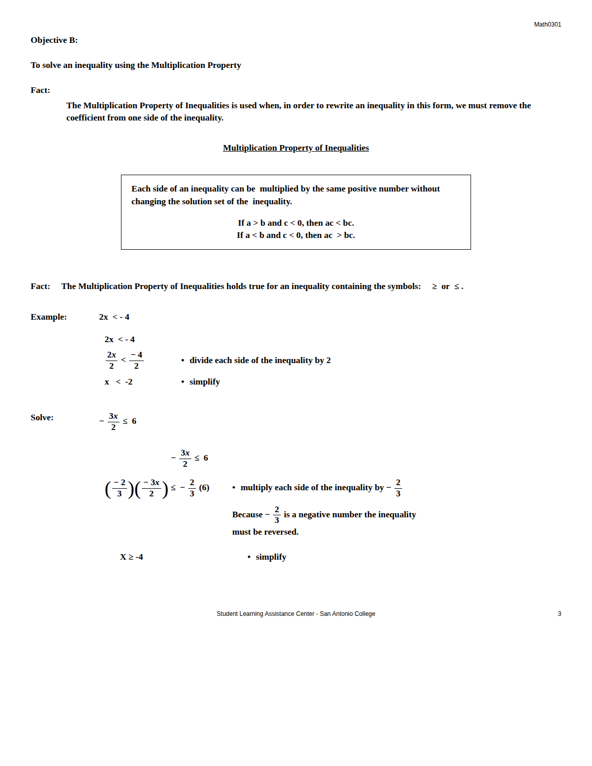Math0301
Objective B:
To solve an inequality using the Multiplication Property
Fact:
The Multiplication Property of Inequalities is used when, in order to rewrite an inequality in this form, we must remove the coefficient from one side of the inequality.
Multiplication Property of Inequalities
Each side of an inequality can be multiplied by the same positive number without changing the solution set of the inequality.
If a > b and c < 0, then ac < bc.
If a < b and c < 0, then ac > bc.
Fact: The Multiplication Property of Inequalities holds true for an inequality containing the symbols: ≥ or ≤ .
Example: 2x < - 4
2x < - 4
2x 2 < − 42 • divide each side of the inequality by 2
x < -2 • simplify
Solve: − 3x 2 ≤ 6
− 3x 2 ≤ 6
(− 23)(− 3x 2) ≤ − 23 (6) • multiply each side of the inequality by − 23
Because − 23 is a negative number the inequality
must be reversed.
X ≥ -4 • simplify
Student Learning Assistance Center - San Antonio College 3